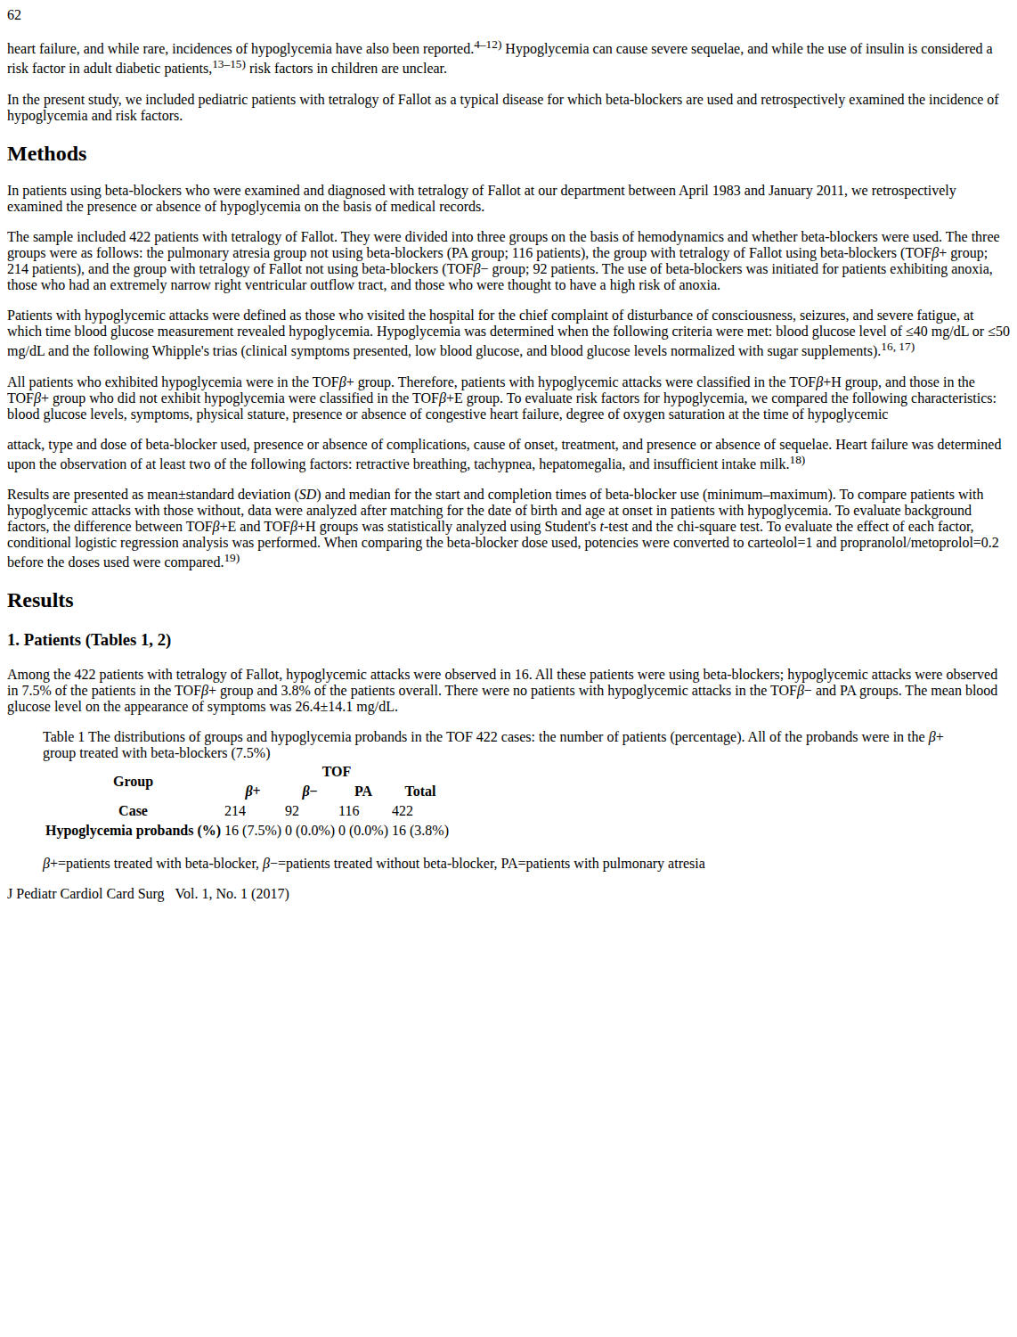62
heart failure, and while rare, incidences of hypoglycemia have also been reported.4–12) Hypoglycemia can cause severe sequelae, and while the use of insulin is considered a risk factor in adult diabetic patients,13–15) risk factors in children are unclear.
In the present study, we included pediatric patients with tetralogy of Fallot as a typical disease for which beta-blockers are used and retrospectively examined the incidence of hypoglycemia and risk factors.
Methods
In patients using beta-blockers who were examined and diagnosed with tetralogy of Fallot at our department between April 1983 and January 2011, we retrospectively examined the presence or absence of hypoglycemia on the basis of medical records.
The sample included 422 patients with tetralogy of Fallot. They were divided into three groups on the basis of hemodynamics and whether beta-blockers were used. The three groups were as follows: the pulmonary atresia group not using beta-blockers (PA group; 116 patients), the group with tetralogy of Fallot using beta-blockers (TOFβ+ group; 214 patients), and the group with tetralogy of Fallot not using beta-blockers (TOFβ− group; 92 patients. The use of beta-blockers was initiated for patients exhibiting anoxia, those who had an extremely narrow right ventricular outflow tract, and those who were thought to have a high risk of anoxia.
Patients with hypoglycemic attacks were defined as those who visited the hospital for the chief complaint of disturbance of consciousness, seizures, and severe fatigue, at which time blood glucose measurement revealed hypoglycemia. Hypoglycemia was determined when the following criteria were met: blood glucose level of ≤40 mg/dL or ≤50 mg/dL and the following Whipple's trias (clinical symptoms presented, low blood glucose, and blood glucose levels normalized with sugar supplements).16, 17)
All patients who exhibited hypoglycemia were in the TOFβ+ group. Therefore, patients with hypoglycemic attacks were classified in the TOFβ+H group, and those in the TOFβ+ group who did not exhibit hypoglycemia were classified in the TOFβ+E group. To evaluate risk factors for hypoglycemia, we compared the following characteristics: blood glucose levels, symptoms, physical stature, presence or absence of congestive heart failure, degree of oxygen saturation at the time of hypoglycemic
attack, type and dose of beta-blocker used, presence or absence of complications, cause of onset, treatment, and presence or absence of sequelae. Heart failure was determined upon the observation of at least two of the following factors: retractive breathing, tachypnea, hepatomegalia, and insufficient intake milk.18)
Results are presented as mean±standard deviation (SD) and median for the start and completion times of beta-blocker use (minimum–maximum). To compare patients with hypoglycemic attacks with those without, data were analyzed after matching for the date of birth and age at onset in patients with hypoglycemia. To evaluate background factors, the difference between TOFβ+E and TOFβ+H groups was statistically analyzed using Student's t-test and the chi-square test. To evaluate the effect of each factor, conditional logistic regression analysis was performed. When comparing the beta-blocker dose used, potencies were converted to carteolol=1 and propranolol/metoprolol=0.2 before the doses used were compared.19)
Results
1. Patients (Tables 1, 2)
Among the 422 patients with tetralogy of Fallot, hypoglycemic attacks were observed in 16. All these patients were using beta-blockers; hypoglycemic attacks were observed in 7.5% of the patients in the TOFβ+ group and 3.8% of the patients overall. There were no patients with hypoglycemic attacks in the TOFβ− and PA groups. The mean blood glucose level on the appearance of symptoms was 26.4±14.1 mg/dL.
Table 1 The distributions of groups and hypoglycemia probands in the TOF 422 cases: the number of patients (percentage). All of the probands were in the β+ group treated with beta-blockers (7.5%)
| Group | TOF |
| --- | --- |
| β + | β − | PA | Total |
| Case | 214 | 92 | 116 | 422 |
| Hypoglycemia probands (%) | 16 (7.5%) | 0 (0.0%) | 0 (0.0%) | 16 (3.8%) |
β+=patients treated with beta-blocker, β−=patients treated without beta-blocker, PA=patients with pulmonary atresia
J Pediatr Cardiol Card Surg Vol. 1, No. 1 (2017)